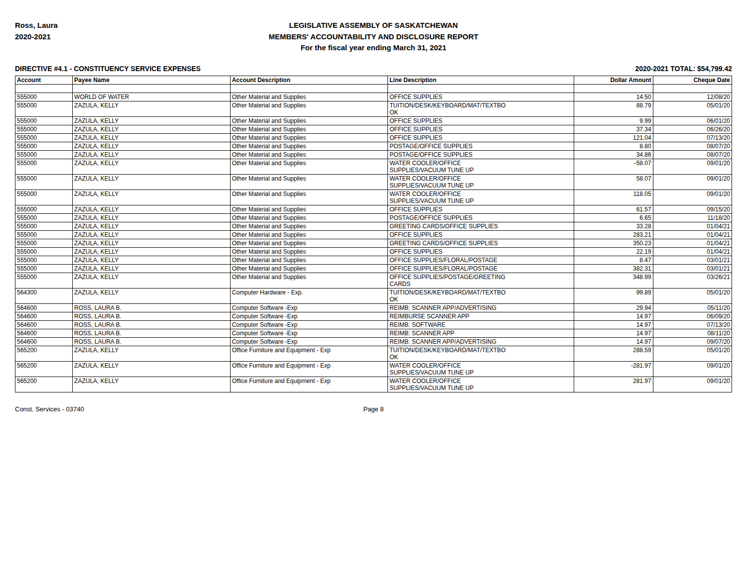Ross, Laura
2020-2021
LEGISLATIVE ASSEMBLY OF SASKATCHEWAN
MEMBERS' ACCOUNTABILITY AND DISCLOSURE REPORT
For the fiscal year ending March 31, 2021
DIRECTIVE #4.1 - CONSTITUENCY SERVICE EXPENSES
2020-2021 TOTAL: $54,799.42
| Account | Payee Name | Account Description | Line Description | Dollar Amount | Cheque Date |
| --- | --- | --- | --- | --- | --- |
| 555000 | WORLD OF WATER | Other Material and Supplies | OFFICE SUPPLIES | 14.50 | 12/08/20 |
| 555000 | ZAZULA, KELLY | Other Material and Supplies | TUITION/DESK/KEYBOARD/MAT/TEXTBO OK | 88.79 | 05/01/20 |
| 555000 | ZAZULA, KELLY | Other Material and Supplies | OFFICE SUPPLIES | 9.99 | 06/01/20 |
| 555000 | ZAZULA, KELLY | Other Material and Supplies | OFFICE SUPPLIES | 37.34 | 06/26/20 |
| 555000 | ZAZULA, KELLY | Other Material and Supplies | OFFICE SUPPLIES | 121.04 | 07/13/20 |
| 555000 | ZAZULA, KELLY | Other Material and Supplies | POSTAGE/OFFICE SUPPLIES | 8.80 | 08/07/20 |
| 555000 | ZAZULA, KELLY | Other Material and Supplies | POSTAGE/OFFICE SUPPLIES | 34.86 | 08/07/20 |
| 555000 | ZAZULA, KELLY | Other Material and Supplies | WATER COOLER/OFFICE SUPPLIES/VACUUM TUNE UP | -58.07 | 09/01/20 |
| 555000 | ZAZULA, KELLY | Other Material and Supplies | WATER COOLER/OFFICE SUPPLIES/VACUUM TUNE UP | 58.07 | 09/01/20 |
| 555000 | ZAZULA, KELLY | Other Material and Supplies | WATER COOLER/OFFICE SUPPLIES/VACUUM TUNE UP | 118.05 | 09/01/20 |
| 555000 | ZAZULA, KELLY | Other Material and Supplies | OFFICE SUPPLIES | 61.57 | 09/15/20 |
| 555000 | ZAZULA, KELLY | Other Material and Supplies | POSTAGE/OFFICE SUPPLIES | 6.65 | 11/18/20 |
| 555000 | ZAZULA, KELLY | Other Material and Supplies | GREETING CARDS/OFFICE SUPPLIES | 33.28 | 01/04/21 |
| 555000 | ZAZULA, KELLY | Other Material and Supplies | OFFICE SUPPLIES | 283.21 | 01/04/21 |
| 555000 | ZAZULA, KELLY | Other Material and Supplies | GREETING CARDS/OFFICE SUPPLIES | 350.23 | 01/04/21 |
| 555000 | ZAZULA, KELLY | Other Material and Supplies | OFFICE SUPPLIES | 22.19 | 01/04/21 |
| 555000 | ZAZULA, KELLY | Other Material and Supplies | OFFICE SUPPLIES/FLORAL/POSTAGE | 8.47 | 03/01/21 |
| 555000 | ZAZULA, KELLY | Other Material and Supplies | OFFICE SUPPLIES/FLORAL/POSTAGE | 382.31 | 03/01/21 |
| 555000 | ZAZULA, KELLY | Other Material and Supplies | OFFICE SUPPLIES/POSTAGE/GREETING CARDS | 348.99 | 03/26/21 |
| 564300 | ZAZULA, KELLY | Computer Hardware - Exp. | TUITION/DESK/KEYBOARD/MAT/TEXTBO OK | 99.89 | 05/01/20 |
| 564600 | ROSS, LAURA B. | Computer Software -Exp | REIMB: SCANNER APP/ADVERTISING | 29.94 | 05/11/20 |
| 564600 | ROSS, LAURA B. | Computer Software -Exp | REIMBURSE SCANNER APP | 14.97 | 06/09/20 |
| 564600 | ROSS, LAURA B. | Computer Software -Exp | REIMB: SOFTWARE | 14.97 | 07/13/20 |
| 564600 | ROSS, LAURA B. | Computer Software -Exp | REIMB: SCANNER APP | 14.97 | 08/11/20 |
| 564600 | ROSS, LAURA B. | Computer Software -Exp | REIMB: SCANNER APP/ADVERTISING | 14.97 | 09/07/20 |
| 565200 | ZAZULA, KELLY | Office Furniture and Equipment - Exp | TUITION/DESK/KEYBOARD/MAT/TEXTBO OK | 288.59 | 05/01/20 |
| 565200 | ZAZULA, KELLY | Office Furniture and Equipment - Exp | WATER COOLER/OFFICE SUPPLIES/VACUUM TUNE UP | -281.97 | 09/01/20 |
| 565200 | ZAZULA, KELLY | Office Furniture and Equipment - Exp | WATER COOLER/OFFICE SUPPLIES/VACUUM TUNE UP | 281.97 | 09/01/20 |
Const. Services - 03740
Page 8